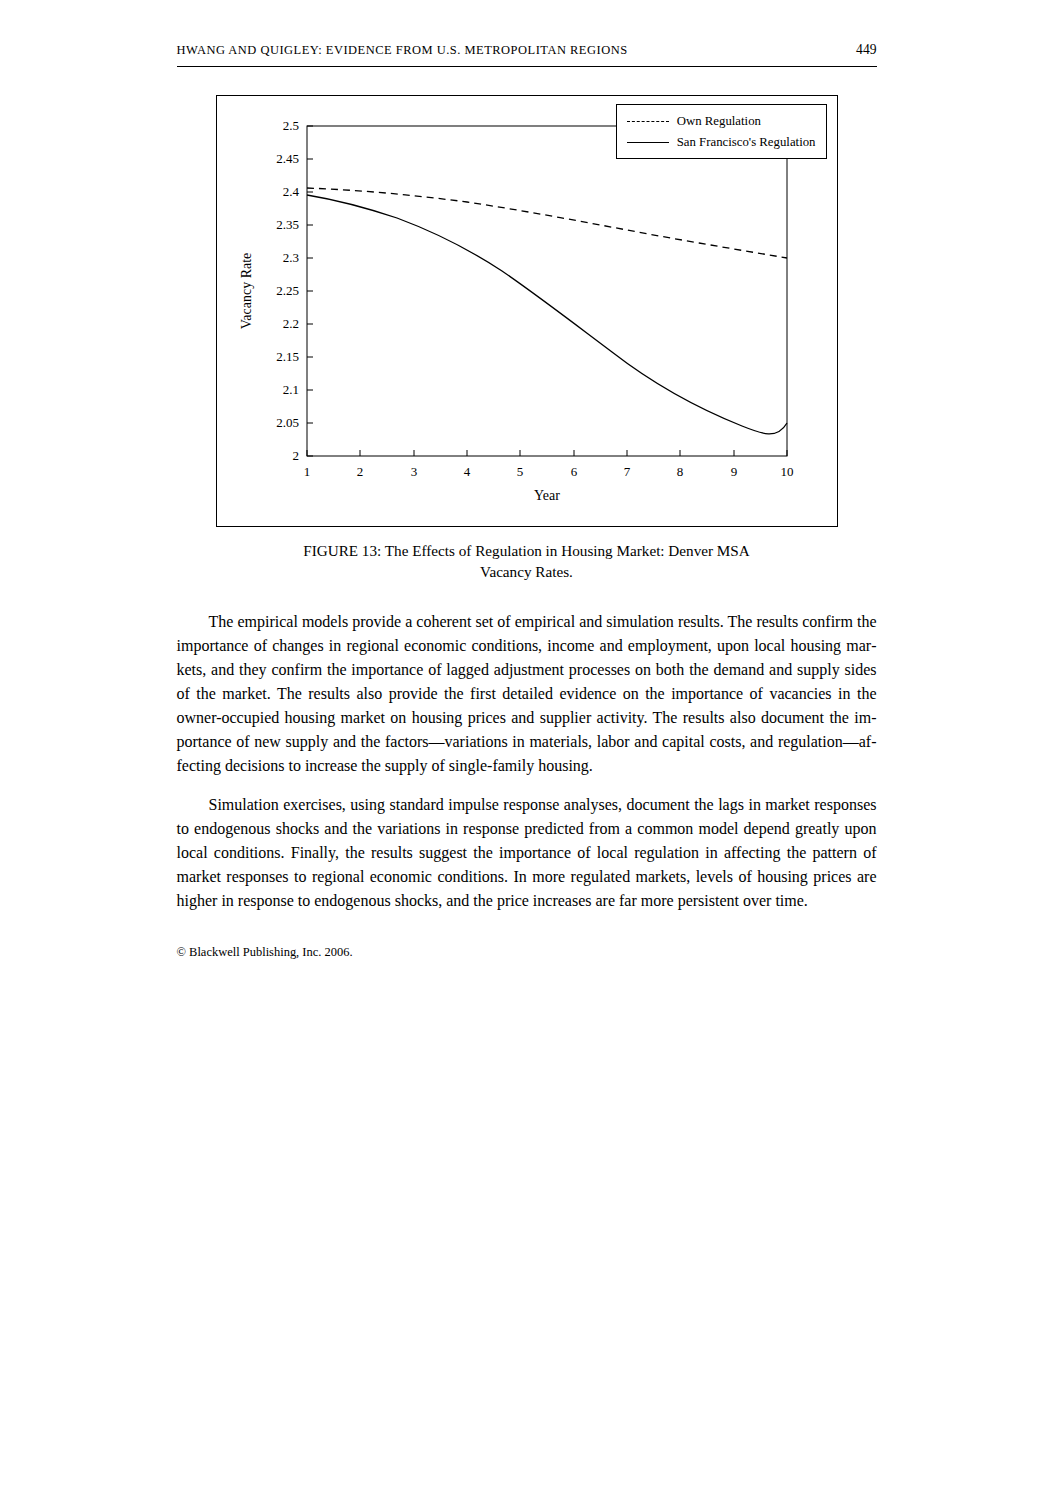Hwang and Quigley: Evidence from U.S. Metropolitan Regions 449
Own Regulation
San Francisco's Regulation
2.5 2.45 2.4 2.35 2.3 2.25 2.2 2.15 2.1 2.05 2 1 2 3 4 5 6 7 8 9 10 Year Vacancy Rate
FIGURE 13: The Effects of Regulation in Housing Market: Denver MSA
Vacancy Rates.
The empirical models provide a coherent set of empirical and simulation results. The results confirm the importance of changes in regional economic conditions, income and employment, upon local housing markets, and they confirm the importance of lagged adjustment processes on both the demand and supply sides of the market. The results also provide the first detailed evidence on the importance of vacancies in the owner-occupied housing market on housing prices and supplier activity. The results also document the importance of new supply and the factors—variations in materials, labor and capital costs, and regulation—affecting decisions to increase the supply of single-family housing.
Simulation exercises, using standard impulse response analyses, document the lags in market responses to endogenous shocks and the variations in response predicted from a common model depend greatly upon local conditions. Finally, the results suggest the importance of local regulation in affecting the pattern of market responses to regional economic conditions. In more regulated markets, levels of housing prices are higher in response to endogenous shocks, and the price increases are far more persistent over time.
© Blackwell Publishing, Inc. 2006.